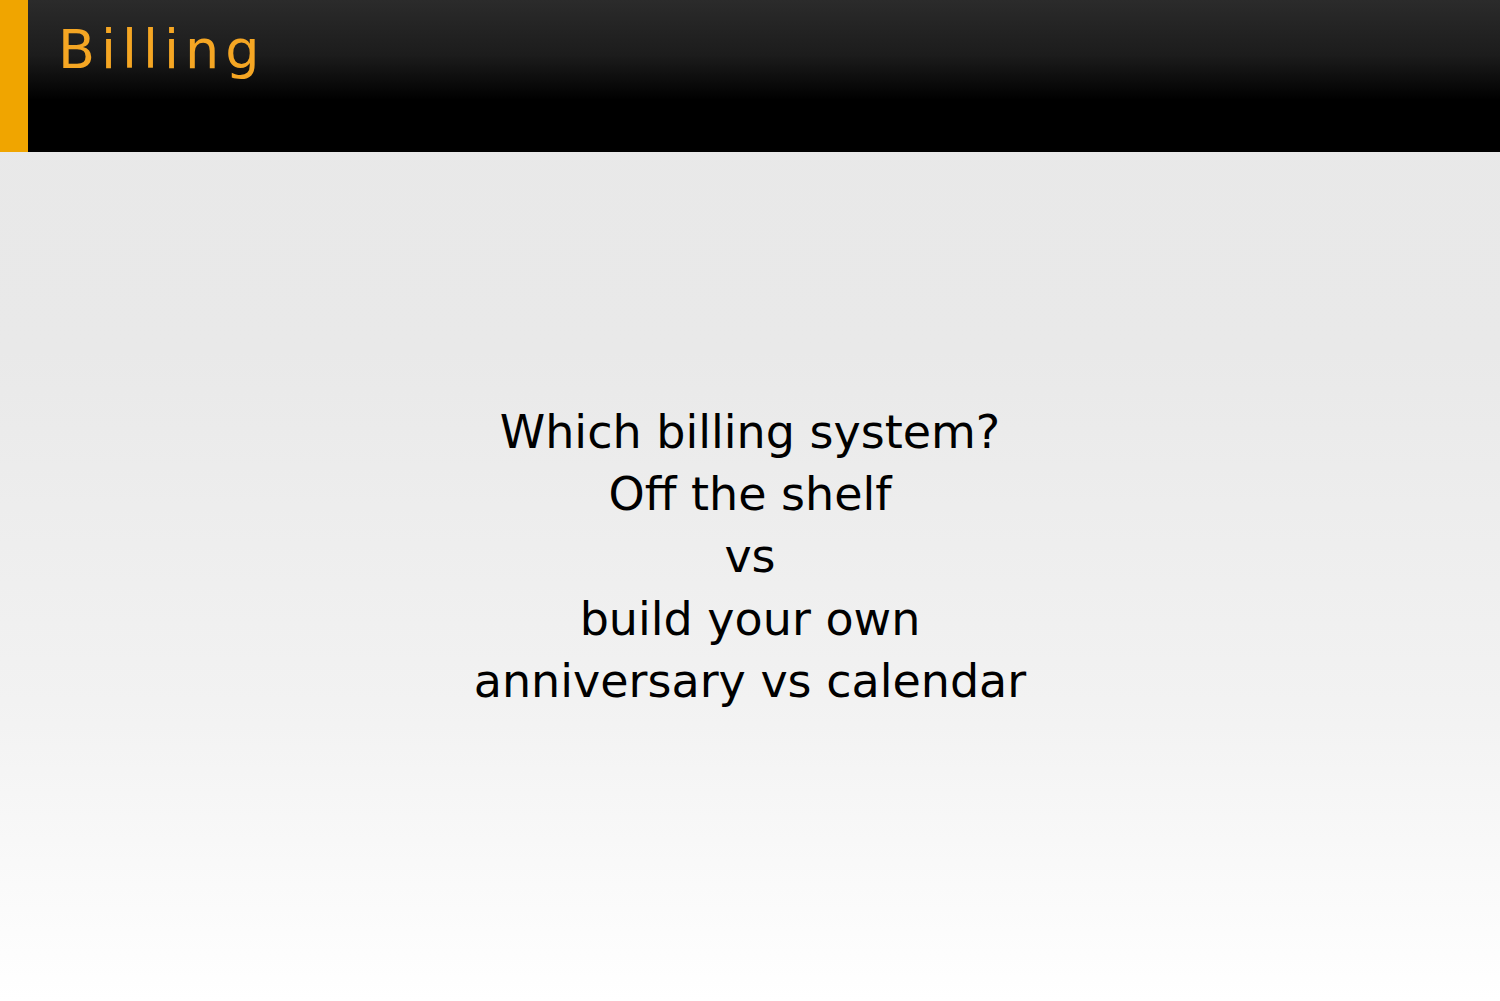Billing
Which billing system?
Off the shelf
vs
build your own
anniversary vs calendar